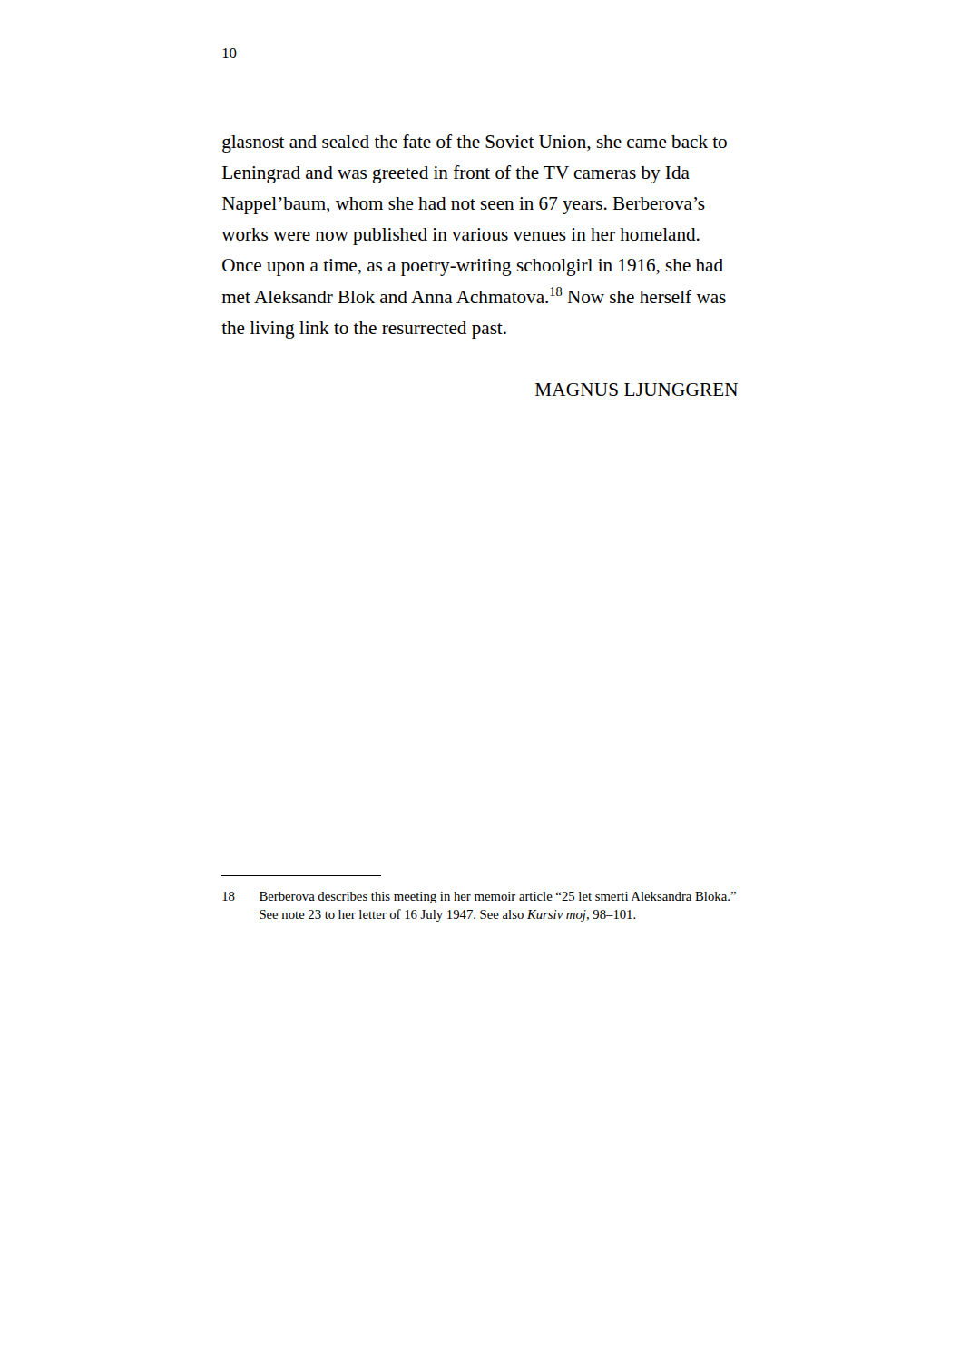10
glasnost and sealed the fate of the Soviet Union, she came back to Leningrad and was greeted in front of the TV cameras by Ida Nappel’baum, whom she had not seen in 67 years. Berberova’s works were now published in various venues in her homeland. Once upon a time, as a poetry-writing schoolgirl in 1916, she had met Aleksandr Blok and Anna Achmatova.18 Now she herself was the living link to the resurrected past.
MAGNUS LJUNGGREN
18
Berberova describes this meeting in her memoir article “25 let smerti Aleksandra Bloka.” See note 23 to her letter of 16 July 1947. See also Kursiv moj, 98–101.